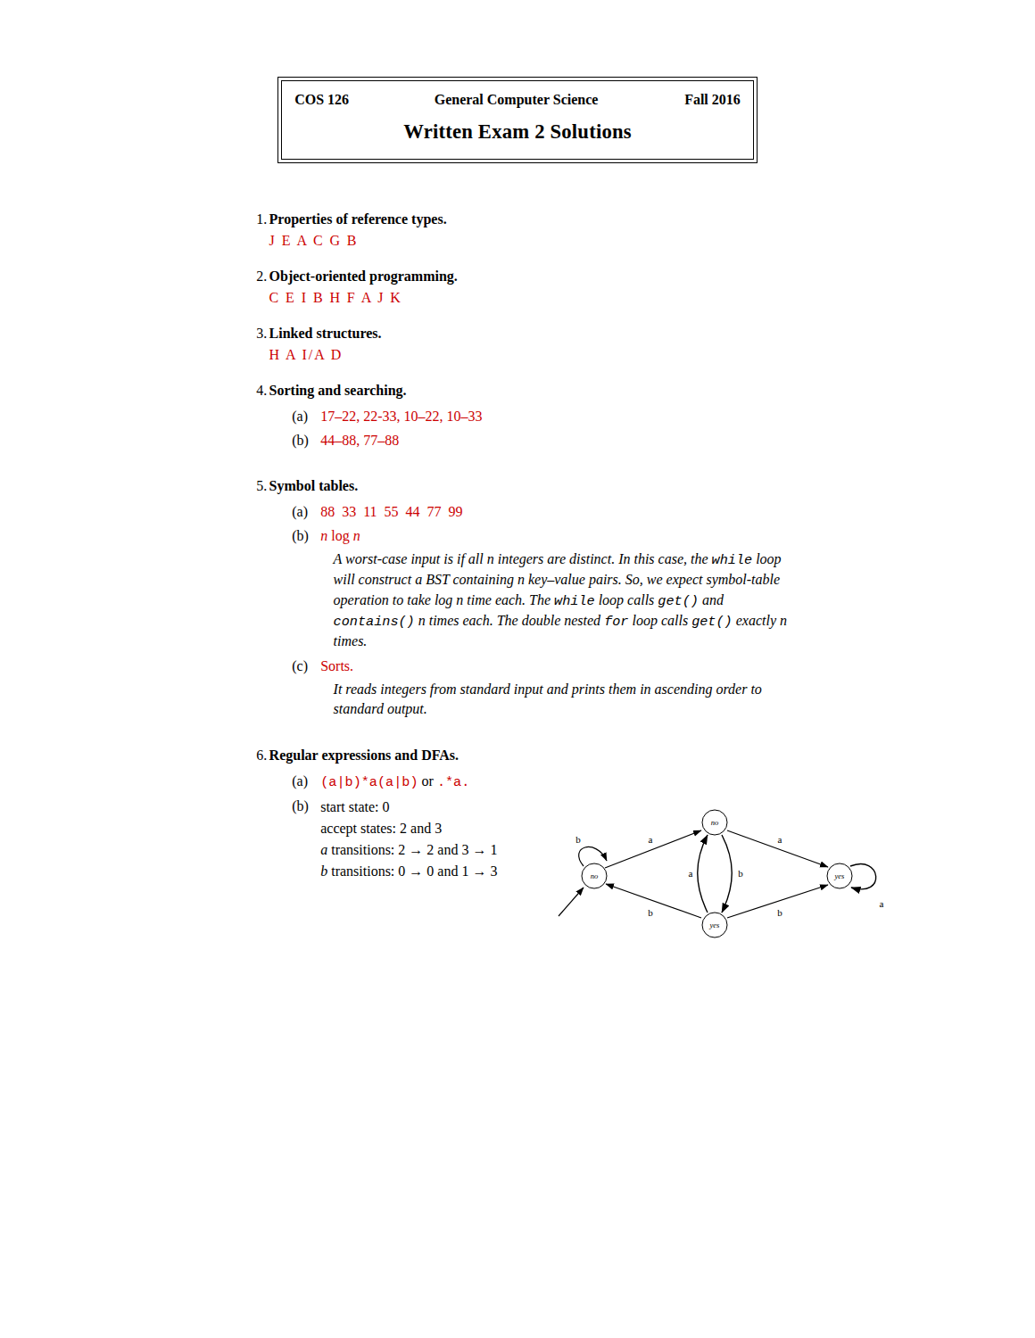| COS 126 | General Computer Science | Fall 2016 |
Written Exam 2 Solutions
Properties of reference types.
J E A C G B
Object-oriented programming.
C E I B H F A J K
Linked structures.
H A I/A D
Sorting and searching.
17–22, 22-33, 10–22, 10–33
44–88, 77–88
Symbol tables.
88 33 11 55 44 77 99
n log n
A worst-case input is if all n integers are distinct. In this case, the while loop will construct a BST containing n key–value pairs. So, we expect symbol-table operation to take log n time each. The while loop calls get() and contains() n times each. The double nested for loop calls get() exactly n times.
Sorts.
It reads integers from standard input and prints them in ascending order to standard output.
Regular expressions and DFAs.
(a|b)*a(a|b) or .*a.
start state: 0
accept states: 2 and 3
a transitions: 2 → 2 and 3 → 1
b transitions: 0 → 0 and 1 → 3
no no yes yes b a b a b a b a